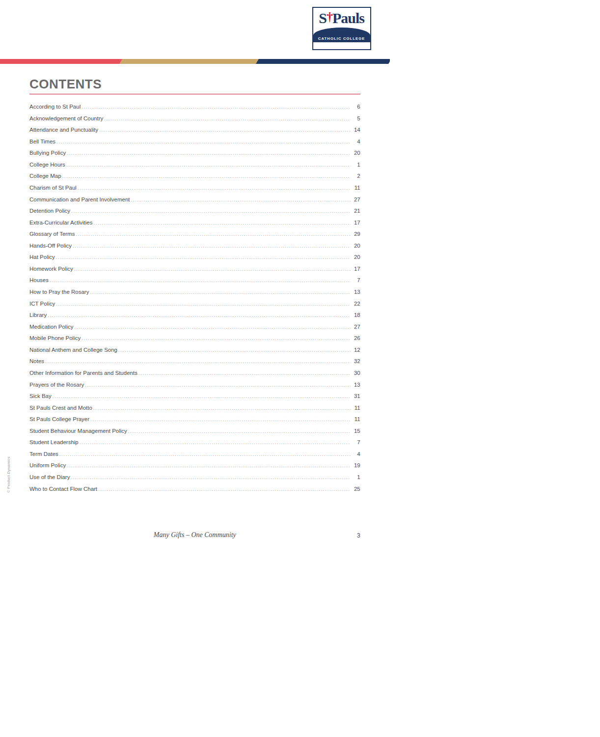S†Pauls
CATHOLIC COLLEGE
CONTENTS
According to St Paul.................................................................................................................................................................................................................. 6
Acknowledgement of Country.................................................................................................................................................................................. 5
Attendance and Punctuality..................................................................................................................................................................................... 14
Bell Times................................................................................................................................................................................................................................. 4
Bullying Policy....................................................................................................................................................................................................................... 20
College Hours......................................................................................................................................................................................................................... 1
College Map............................................................................................................................................................................................................................ 2
Charism of St Paul.............................................................................................................................................................................................................. 11
Communication and Parent Involvement................................................................................................................................................. 27
Detention Policy................................................................................................................................................................................................................... 21
Extra-Curricular Activities....................................................................................................................................................................................... 17
Glossary of Terms............................................................................................................................................................................................................... 29
Hands-Off Policy.................................................................................................................................................................................................................. 20
Hat Policy............................................................................................................................................................................................................................... 20
Homework Policy............................................................................................................................................................................................................... 17
Houses....................................................................................................................................................................................................................................... 7
How to Pray the Rosary............................................................................................................................................................................................. 13
ICT Policy............................................................................................................................................................................................................................... 22
Library....................................................................................................................................................................................................................................... 18
Medication Policy................................................................................................................................................................................................................ 27
Mobile Phone Policy.......................................................................................................................................................................................................... 26
National Anthem and College Song......................................................................................................................................................... 12
Notes......................................................................................................................................................................................................................................... 32
Other Information for Parents and Students......................................................................................................................................... 30
Prayers of the Rosary................................................................................................................................................................................................. 13
Sick Bay................................................................................................................................................................................................................................... 31
St Pauls Crest and Motto........................................................................................................................................................................................... 11
St Pauls College Prayer............................................................................................................................................................................................... 11
Student Behaviour Management Policy..................................................................................................................................................... 15
Student Leadership............................................................................................................................................................................................................... 7
Term Dates............................................................................................................................................................................................................................. 4
Uniform Policy....................................................................................................................................................................................................................... 19
Use of the Diary................................................................................................................................................................................................................. 1
Who to Contact Flow Chart..................................................................................................................................................................................... 25
© Product Dynamics
Many Gifts – One Community 3